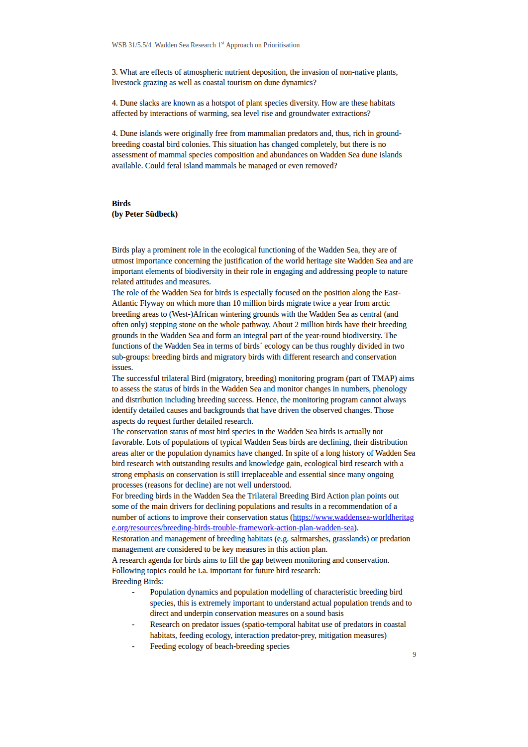WSB 31/5.5/4 Wadden Sea Research 1st Approach on Prioritisation
3. What are effects of atmospheric nutrient deposition, the invasion of non-native plants, livestock grazing as well as coastal tourism on dune dynamics?
4. Dune slacks are known as a hotspot of plant species diversity. How are these habitats affected by interactions of warming, sea level rise and groundwater extractions?
4. Dune islands were originally free from mammalian predators and, thus, rich in ground-breeding coastal bird colonies. This situation has changed completely, but there is no assessment of mammal species composition and abundances on Wadden Sea dune islands available. Could feral island mammals be managed or even removed?
Birds
(by Peter Südbeck)
Birds play a prominent role in the ecological functioning of the Wadden Sea, they are of utmost importance concerning the justification of the world heritage site Wadden Sea and are important elements of biodiversity in their role in engaging and addressing people to nature related attitudes and measures.
The role of the Wadden Sea for birds is especially focused on the position along the East-Atlantic Flyway on which more than 10 million birds migrate twice a year from arctic breeding areas to (West-)African wintering grounds with the Wadden Sea as central (and often only) stepping stone on the whole pathway. About 2 million birds have their breeding grounds in the Wadden Sea and form an integral part of the year-round biodiversity. The functions of the Wadden Sea in terms of birds´ ecology can be thus roughly divided in two sub-groups: breeding birds and migratory birds with different research and conservation issues.
The successful trilateral Bird (migratory, breeding) monitoring program (part of TMAP) aims to assess the status of birds in the Wadden Sea and monitor changes in numbers, phenology and distribution including breeding success. Hence, the monitoring program cannot always identify detailed causes and backgrounds that have driven the observed changes. Those aspects do request further detailed research.
The conservation status of most bird species in the Wadden Sea birds is actually not favorable. Lots of populations of typical Wadden Seas birds are declining, their distribution areas alter or the population dynamics have changed. In spite of a long history of Wadden Sea bird research with outstanding results and knowledge gain, ecological bird research with a strong emphasis on conservation is still irreplaceable and essential since many ongoing processes (reasons for decline) are not well understood.
For breeding birds in the Wadden Sea the Trilateral Breeding Bird Action plan points out some of the main drivers for declining populations and results in a recommendation of a number of actions to improve their conservation status (https://www.waddensea-worldheritage.org/resources/breeding-birds-trouble-framework-action-plan-wadden-sea).
Restoration and management of breeding habitats (e.g. saltmarshes, grasslands) or predation management are considered to be key measures in this action plan.
A research agenda for birds aims to fill the gap between monitoring and conservation.
Following topics could be i.a. important for future bird research:
Breeding Birds:
Population dynamics and population modelling of characteristic breeding bird species, this is extremely important to understand actual population trends and to direct and underpin conservation measures on a sound basis
Research on predator issues (spatio-temporal habitat use of predators in coastal habitats, feeding ecology, interaction predator-prey, mitigation measures)
Feeding ecology of beach-breeding species
9